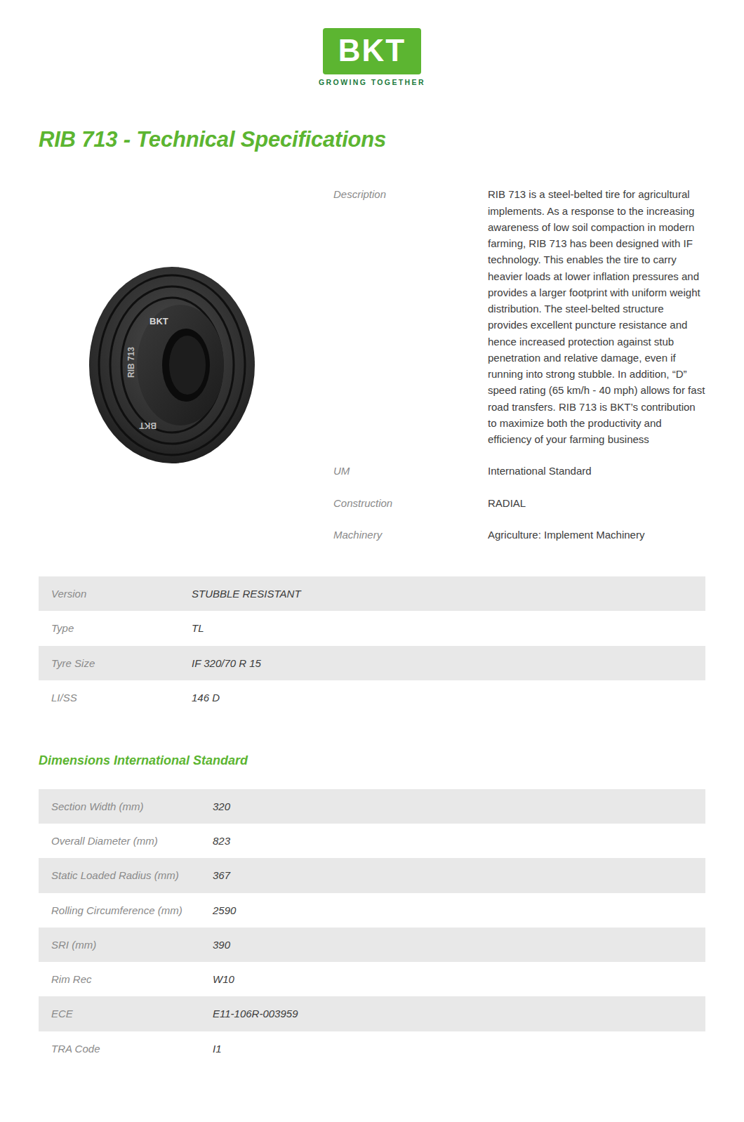BKT
GROWING TOGETHER
RIB 713 - Technical Specifications
BKT RIB 713 BKT
Description
RIB 713 is a steel-belted tire for agricultural implements. As a response to the increasing awareness of low soil compaction in modern farming, RIB 713 has been designed with IF technology. This enables the tire to carry heavier loads at lower inflation pressures and provides a larger footprint with uniform weight distribution. The steel-belted structure provides excellent puncture resistance and hence increased protection against stub penetration and relative damage, even if running into strong stubble. In addition, “D” speed rating (65 km/h - 40 mph) allows for fast road transfers. RIB 713 is BKT’s contribution to maximize both the productivity and efficiency of your farming business
UM
International Standard
Construction
RADIAL
Machinery
Agriculture: Implement Machinery
| Version | STUBBLE RESISTANT |
| Type | TL |
| Tyre Size | IF 320/70 R 15 |
| LI/SS | 146 D |
Dimensions International Standard
| Section Width (mm) | 320 |
| Overall Diameter (mm) | 823 |
| Static Loaded Radius (mm) | 367 |
| Rolling Circumference (mm) | 2590 |
| SRI (mm) | 390 |
| Rim Rec | W10 |
| ECE | E11-106R-003959 |
| TRA Code | I1 |